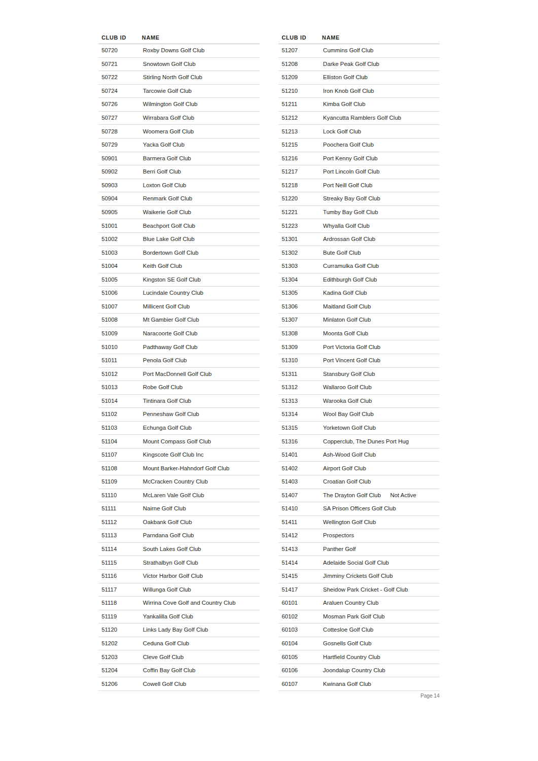| Club ID | Name |
| --- | --- |
| 50720 | Roxby Downs Golf Club |
| 50721 | Snowtown Golf Club |
| 50722 | Stirling North Golf Club |
| 50724 | Tarcowie Golf Club |
| 50726 | Wilmington Golf Club |
| 50727 | Wirrabara Golf Club |
| 50728 | Woomera Golf Club |
| 50729 | Yacka Golf Club |
| 50901 | Barmera Golf Club |
| 50902 | Berri Golf Club |
| 50903 | Loxton Golf Club |
| 50904 | Renmark Golf Club |
| 50905 | Waikerie Golf Club |
| 51001 | Beachport Golf Club |
| 51002 | Blue Lake Golf Club |
| 51003 | Bordertown Golf Club |
| 51004 | Keith Golf Club |
| 51005 | Kingston SE Golf Club |
| 51006 | Lucindale Country Club |
| 51007 | Millicent Golf Club |
| 51008 | Mt Gambier Golf Club |
| 51009 | Naracoorte Golf Club |
| 51010 | Padthaway Golf Club |
| 51011 | Penola Golf Club |
| 51012 | Port MacDonnell Golf Club |
| 51013 | Robe Golf Club |
| 51014 | Tintinara Golf Club |
| 51102 | Penneshaw Golf Club |
| 51103 | Echunga Golf Club |
| 51104 | Mount Compass Golf Club |
| 51107 | Kingscote Golf Club Inc |
| 51108 | Mount Barker-Hahndorf Golf Club |
| 51109 | McCracken Country Club |
| 51110 | McLaren Vale Golf Club |
| 51111 | Nairne Golf Club |
| 51112 | Oakbank Golf Club |
| 51113 | Parndana Golf Club |
| 51114 | South Lakes Golf Club |
| 51115 | Strathalbyn Golf Club |
| 51116 | Victor Harbor Golf Club |
| 51117 | Willunga Golf Club |
| 51118 | Wirrina Cove Golf and Country Club |
| 51119 | Yankalilla Golf Club |
| 51120 | Links Lady Bay Golf Club |
| 51202 | Ceduna Golf Club |
| 51203 | Cleve Golf Club |
| 51204 | Coffin Bay Golf Club |
| 51206 | Cowell Golf Club |
| Club ID | Name |
| --- | --- |
| 51207 | Cummins Golf Club |
| 51208 | Darke Peak Golf Club |
| 51209 | Elliston Golf Club |
| 51210 | Iron Knob Golf Club |
| 51211 | Kimba Golf Club |
| 51212 | Kyancutta Ramblers Golf Club |
| 51213 | Lock Golf Club |
| 51215 | Poochera Golf Club |
| 51216 | Port Kenny Golf Club |
| 51217 | Port Lincoln Golf Club |
| 51218 | Port Neill Golf Club |
| 51220 | Streaky Bay Golf Club |
| 51221 | Tumby Bay Golf Club |
| 51223 | Whyalla Golf Club |
| 51301 | Ardrossan Golf Club |
| 51302 | Bute Golf Club |
| 51303 | Curramulka Golf Club |
| 51304 | Edithburgh Golf Club |
| 51305 | Kadina Golf Club |
| 51306 | Maitland Golf Club |
| 51307 | Minlaton Golf Club |
| 51308 | Moonta Golf Club |
| 51309 | Port Victoria Golf Club |
| 51310 | Port Vincent Golf Club |
| 51311 | Stansbury Golf Club |
| 51312 | Wallaroo Golf Club |
| 51313 | Warooka Golf Club |
| 51314 | Wool Bay Golf Club |
| 51315 | Yorketown Golf Club |
| 51316 | Copperclub, The Dunes Port Hug |
| 51401 | Ash-Wood Golf Club |
| 51402 | Airport Golf Club |
| 51403 | Croatian Golf Club |
| 51407 | The Drayton Golf Club Not Active |
| 51410 | SA Prison Officers Golf Club |
| 51411 | Wellington Golf Club |
| 51412 | Prospectors |
| 51413 | Panther Golf |
| 51414 | Adelaide Social Golf Club |
| 51415 | Jimminy Crickets Golf Club |
| 51417 | Sheidow Park Cricket - Golf Club |
| 60101 | Araluen Country Club |
| 60102 | Mosman Park Golf Club |
| 60103 | Cottesloe Golf Club |
| 60104 | Gosnells Golf Club |
| 60105 | Hartfield Country Club |
| 60106 | Joondalup Country Club |
| 60107 | Kwinana Golf Club |
Page 14